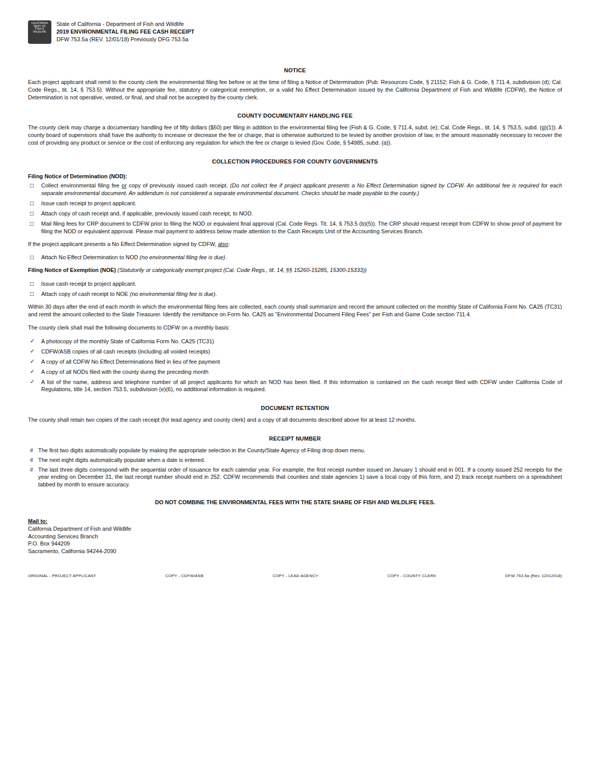CALIFORNIA
DEPT OF
FISH &
WILDLIFE
State of California - Department of Fish and Wildlife
2019 ENVIRONMENTAL FILING FEE CASH RECEIPT
DFW 753.5a (REV. 12/01/18) Previously DFG 753.5a
NOTICE
Each project applicant shall remit to the county clerk the environmental filing fee before or at the time of filing a Notice of Determination (Pub. Resources Code, § 21152; Fish & G. Code, § 711.4, subdivision (d); Cal. Code Regs., tit. 14, § 753.5). Without the appropriate fee, statutory or categorical exemption, or a valid No Effect Determination issued by the California Department of Fish and Wildlife (CDFW), the Notice of Determination is not operative, vested, or final, and shall not be accepted by the county clerk.
COUNTY DOCUMENTARY HANDLING FEE
The county clerk may charge a documentary handling fee of fifty dollars ($50) per filing in addition to the environmental filing fee (Fish & G. Code, § 711.4, subd. (e); Cal. Code Regs., tit. 14, § 753.5, subd. (g)(1)). A county board of supervisors shall have the authority to increase or decrease the fee or charge, that is otherwise authorized to be levied by another provision of law, in the amount reasonably necessary to recover the cost of providing any product or service or the cost of enforcing any regulation for which the fee or charge is levied (Gov. Code, § 54985, subd. (a)).
COLLECTION PROCEDURES FOR COUNTY GOVERNMENTS
Filing Notice of Determination (NOD):
Collect environmental filing fee or copy of previously issued cash receipt. (Do not collect fee if project applicant presents a No Effect Determination signed by CDFW. An additional fee is required for each separate environmental document. An addendum is not considered a separate environmental document. Checks should be made payable to the county.)
Issue cash receipt to project applicant.
Attach copy of cash receipt and, if applicable, previously issued cash receipt, to NOD.
Mail filing fees for CRP document to CDFW prior to filing the NOD or equivalent final approval (Cal. Code Regs. Tit. 14, § 753.5 (b)(5)). The CRP should request receipt from CDFW to show proof of payment for filing the NOD or equivalent approval. Please mail payment to address below made attention to the Cash Receipts Unit of the Accounting Services Branch.
If the project applicant presents a No Effect Determination signed by CDFW, also:
Attach No Effect Determination to NOD (no environmental filing fee is due).
Filing Notice of Exemption (NOE) (Statutorily or categorically exempt project (Cal. Code Regs., tit. 14, §§ 15260-15285, 15300-15333))
Issue cash receipt to project applicant.
Attach copy of cash receipt to NOE (no environmental filing fee is due).
Within 30 days after the end of each month in which the environmental filing fees are collected, each county shall summarize and record the amount collected on the monthly State of California Form No. CA25 (TC31) and remit the amount collected to the State Treasurer. Identify the remittance on Form No. CA25 as "Environmental Document Filing Fees" per Fish and Game Code section 711.4.
The county clerk shall mail the following documents to CDFW on a monthly basis:
A photocopy of the monthly State of California Form No. CA25 (TC31)
CDFW/ASB copies of all cash receipts (including all voided receipts)
A copy of all CDFW No Effect Determinations filed in lieu of fee payment
A copy of all NODs filed with the county during the preceding month
A list of the name, address and telephone number of all project applicants for which an NOD has been filed. If this information is contained on the cash receipt filed with CDFW under California Code of Regulations, title 14, section 753.5, subdivision (e)(6), no additional information is required.
DOCUMENT RETENTION
The county shall retain two copies of the cash receipt (for lead agency and county clerk) and a copy of all documents described above for at least 12 months.
RECEIPT NUMBER
The first two digits automatically populate by making the appropriate selection in the County/State Agency of Filing drop down menu.
The next eight digits automatically populate when a date is entered.
The last three digits correspond with the sequential order of issuance for each calendar year. For example, the first receipt number issued on January 1 should end in 001. If a county issued 252 receipts for the year ending on December 31, the last receipt number should end in 252. CDFW recommends that counties and state agencies 1) save a local copy of this form, and 2) track receipt numbers on a spreadsheet tabbed by month to ensure accuracy.
DO NOT COMBINE THE ENVIRONMENTAL FEES WITH THE STATE SHARE OF FISH AND WILDLIFE FEES.
Mail to:
California Department of Fish and Wildlife
Accounting Services Branch
P.O. Box 944209
Sacramento, California 94244-2090
ORIGINAL - PROJECT APPLICANT COPY - CDFW/ASB COPY - LEAD AGENCY COPY - COUNTY CLERK DFW 753.5a (Rev. 12012018)